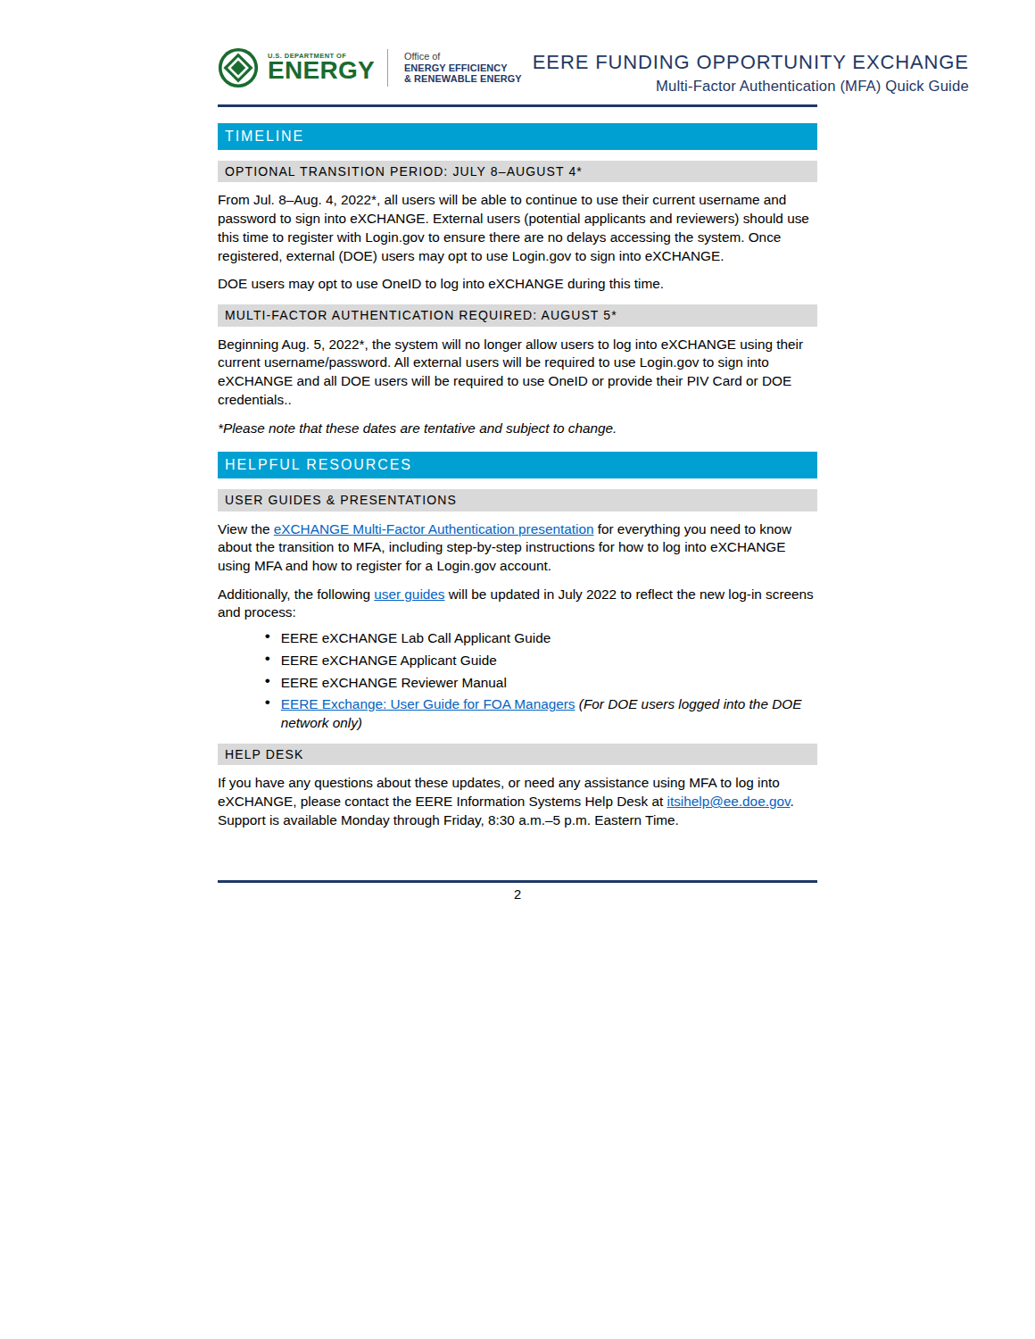U.S. Department of ENERGY
Office of
ENERGY EFFICIENCY
& RENEWABLE ENERGY
EERE FUNDING OPPORTUNITY EXCHANGE
Multi-Factor Authentication (MFA) Quick Guide
TIMELINE
OPTIONAL TRANSITION PERIOD: JULY 8–AUGUST 4*
From Jul. 8–Aug. 4, 2022*, all users will be able to continue to use their current username and password to sign into eXCHANGE. External users (potential applicants and reviewers) should use this time to register with Login.gov to ensure there are no delays accessing the system. Once registered, external (DOE) users may opt to use Login.gov to sign into eXCHANGE.
DOE users may opt to use OneID to log into eXCHANGE during this time.
MULTI-FACTOR AUTHENTICATION REQUIRED: AUGUST 5*
Beginning Aug. 5, 2022*, the system will no longer allow users to log into eXCHANGE using their current username/password. All external users will be required to use Login.gov to sign into eXCHANGE and all DOE users will be required to use OneID or provide their PIV Card or DOE credentials..
*Please note that these dates are tentative and subject to change.
HELPFUL RESOURCES
USER GUIDES & PRESENTATIONS
View the eXCHANGE Multi-Factor Authentication presentation for everything you need to know about the transition to MFA, including step-by-step instructions for how to log into eXCHANGE using MFA and how to register for a Login.gov account.
Additionally, the following user guides will be updated in July 2022 to reflect the new log-in screens and process:
EERE eXCHANGE Lab Call Applicant Guide
EERE eXCHANGE Applicant Guide
EERE eXCHANGE Reviewer Manual
EERE Exchange: User Guide for FOA Managers (For DOE users logged into the DOE network only)
HELP DESK
If you have any questions about these updates, or need any assistance using MFA to log into eXCHANGE, please contact the EERE Information Systems Help Desk at itsihelp@ee.doe.gov. Support is available Monday through Friday, 8:30 a.m.–5 p.m. Eastern Time.
2